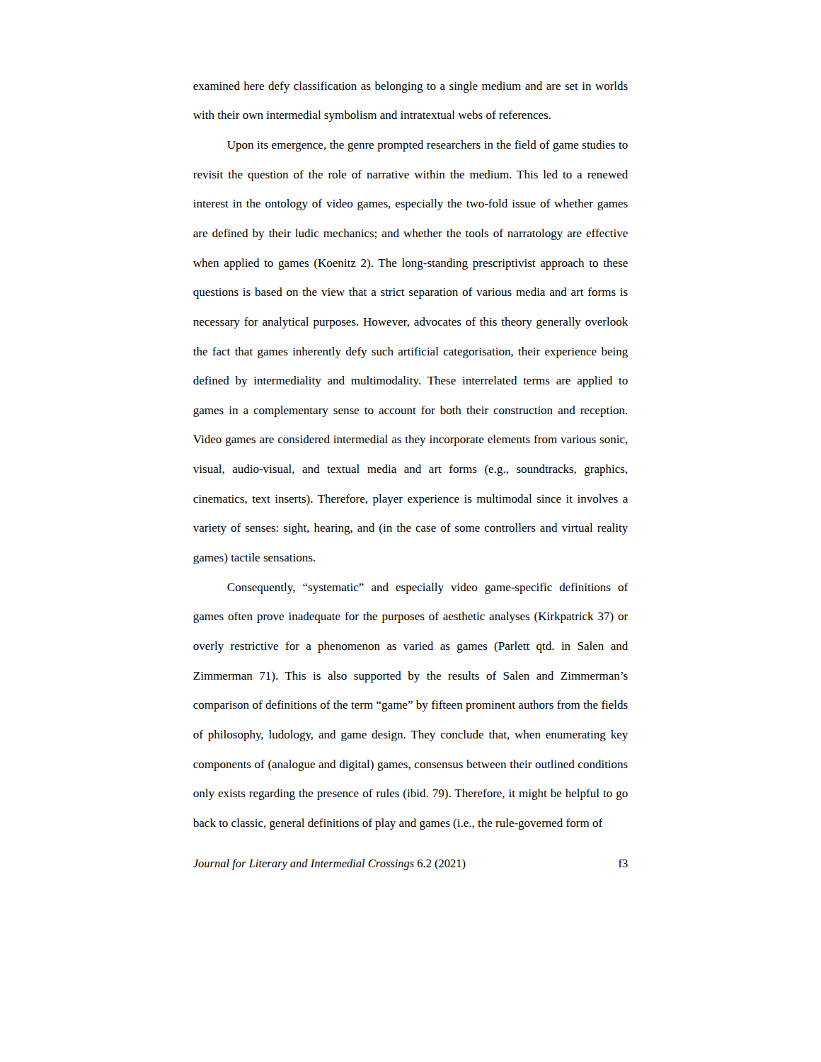examined here defy classification as belonging to a single medium and are set in worlds with their own intermedial symbolism and intratextual webs of references.
Upon its emergence, the genre prompted researchers in the field of game studies to revisit the question of the role of narrative within the medium. This led to a renewed interest in the ontology of video games, especially the two-fold issue of whether games are defined by their ludic mechanics; and whether the tools of narratology are effective when applied to games (Koenitz 2). The long-standing prescriptivist approach to these questions is based on the view that a strict separation of various media and art forms is necessary for analytical purposes. However, advocates of this theory generally overlook the fact that games inherently defy such artificial categorisation, their experience being defined by intermediality and multimodality. These interrelated terms are applied to games in a complementary sense to account for both their construction and reception. Video games are considered intermedial as they incorporate elements from various sonic, visual, audio-visual, and textual media and art forms (e.g., soundtracks, graphics, cinematics, text inserts). Therefore, player experience is multimodal since it involves a variety of senses: sight, hearing, and (in the case of some controllers and virtual reality games) tactile sensations.
Consequently, “systematic” and especially video game-specific definitions of games often prove inadequate for the purposes of aesthetic analyses (Kirkpatrick 37) or overly restrictive for a phenomenon as varied as games (Parlett qtd. in Salen and Zimmerman 71). This is also supported by the results of Salen and Zimmerman’s comparison of definitions of the term “game” by fifteen prominent authors from the fields of philosophy, ludology, and game design. They conclude that, when enumerating key components of (analogue and digital) games, consensus between their outlined conditions only exists regarding the presence of rules (ibid. 79). Therefore, it might be helpful to go back to classic, general definitions of play and games (i.e., the rule-governed form of
Journal for Literary and Intermedial Crossings 6.2 (2021) f3